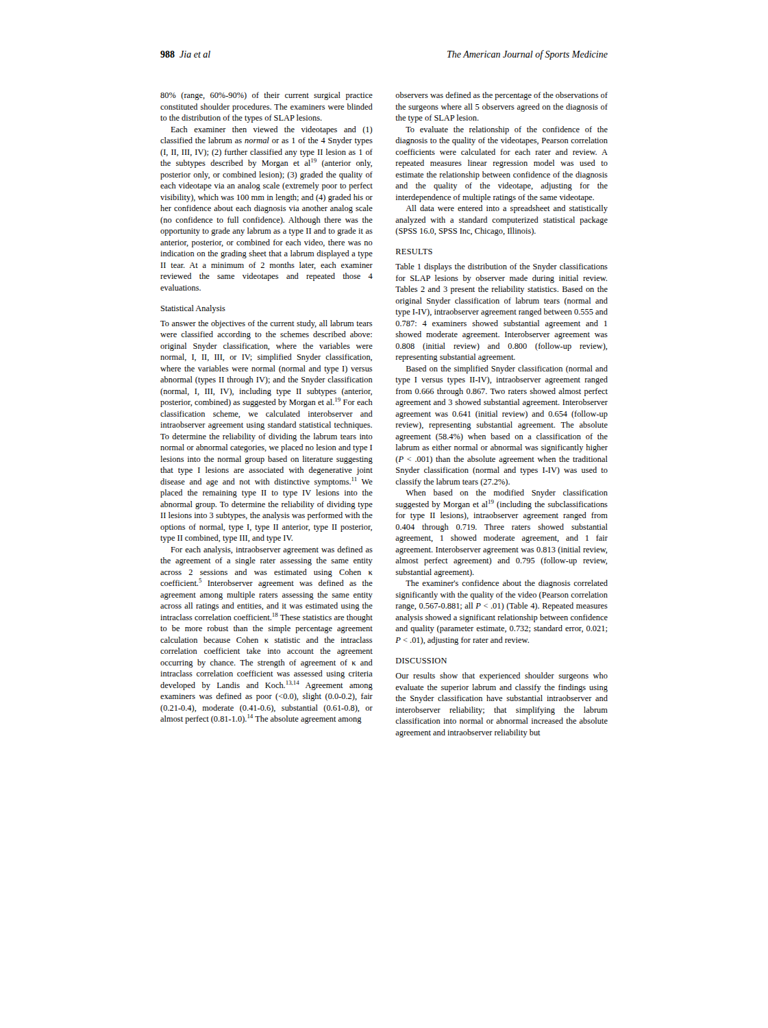988 Jia et al
The American Journal of Sports Medicine
80% (range, 60%-90%) of their current surgical practice constituted shoulder procedures. The examiners were blinded to the distribution of the types of SLAP lesions.
Each examiner then viewed the videotapes and (1) classified the labrum as normal or as 1 of the 4 Snyder types (I, II, III, IV); (2) further classified any type II lesion as 1 of the subtypes described by Morgan et al19 (anterior only, posterior only, or combined lesion); (3) graded the quality of each videotape via an analog scale (extremely poor to perfect visibility), which was 100 mm in length; and (4) graded his or her confidence about each diagnosis via another analog scale (no confidence to full confidence). Although there was the opportunity to grade any labrum as a type II and to grade it as anterior, posterior, or combined for each video, there was no indication on the grading sheet that a labrum displayed a type II tear. At a minimum of 2 months later, each examiner reviewed the same videotapes and repeated those 4 evaluations.
Statistical Analysis
To answer the objectives of the current study, all labrum tears were classified according to the schemes described above: original Snyder classification, where the variables were normal, I, II, III, or IV; simplified Snyder classification, where the variables were normal (normal and type I) versus abnormal (types II through IV); and the Snyder classification (normal, I, III, IV), including type II subtypes (anterior, posterior, combined) as suggested by Morgan et al.19 For each classification scheme, we calculated interobserver and intraobserver agreement using standard statistical techniques. To determine the reliability of dividing the labrum tears into normal or abnormal categories, we placed no lesion and type I lesions into the normal group based on literature suggesting that type I lesions are associated with degenerative joint disease and age and not with distinctive symptoms.11 We placed the remaining type II to type IV lesions into the abnormal group. To determine the reliability of dividing type II lesions into 3 subtypes, the analysis was performed with the options of normal, type I, type II anterior, type II posterior, type II combined, type III, and type IV.
For each analysis, intraobserver agreement was defined as the agreement of a single rater assessing the same entity across 2 sessions and was estimated using Cohen κ coefficient.5 Interobserver agreement was defined as the agreement among multiple raters assessing the same entity across all ratings and entities, and it was estimated using the intraclass correlation coefficient.18 These statistics are thought to be more robust than the simple percentage agreement calculation because Cohen κ statistic and the intraclass correlation coefficient take into account the agreement occurring by chance. The strength of agreement of κ and intraclass correlation coefficient was assessed using criteria developed by Landis and Koch.13,14 Agreement among examiners was defined as poor (<0.0), slight (0.0-0.2), fair (0.21-0.4), moderate (0.41-0.6), substantial (0.61-0.8), or almost perfect (0.81-1.0).14 The absolute agreement among
observers was defined as the percentage of the observations of the surgeons where all 5 observers agreed on the diagnosis of the type of SLAP lesion.
To evaluate the relationship of the confidence of the diagnosis to the quality of the videotapes, Pearson correlation coefficients were calculated for each rater and review. A repeated measures linear regression model was used to estimate the relationship between confidence of the diagnosis and the quality of the videotape, adjusting for the interdependence of multiple ratings of the same videotape.
All data were entered into a spreadsheet and statistically analyzed with a standard computerized statistical package (SPSS 16.0, SPSS Inc, Chicago, Illinois).
Results
Table 1 displays the distribution of the Snyder classifications for SLAP lesions by observer made during initial review. Tables 2 and 3 present the reliability statistics. Based on the original Snyder classification of labrum tears (normal and type I-IV), intraobserver agreement ranged between 0.555 and 0.787: 4 examiners showed substantial agreement and 1 showed moderate agreement. Interobserver agreement was 0.808 (initial review) and 0.800 (follow-up review), representing substantial agreement.
Based on the simplified Snyder classification (normal and type I versus types II-IV), intraobserver agreement ranged from 0.666 through 0.867. Two raters showed almost perfect agreement and 3 showed substantial agreement. Interobserver agreement was 0.641 (initial review) and 0.654 (follow-up review), representing substantial agreement. The absolute agreement (58.4%) when based on a classification of the labrum as either normal or abnormal was significantly higher (P < .001) than the absolute agreement when the traditional Snyder classification (normal and types I-IV) was used to classify the labrum tears (27.2%).
When based on the modified Snyder classification suggested by Morgan et al19 (including the subclassifications for type II lesions), intraobserver agreement ranged from 0.404 through 0.719. Three raters showed substantial agreement, 1 showed moderate agreement, and 1 fair agreement. Interobserver agreement was 0.813 (initial review, almost perfect agreement) and 0.795 (follow-up review, substantial agreement).
The examiner's confidence about the diagnosis correlated significantly with the quality of the video (Pearson correlation range, 0.567-0.881; all P < .01) (Table 4). Repeated measures analysis showed a significant relationship between confidence and quality (parameter estimate, 0.732; standard error, 0.021; P < .01), adjusting for rater and review.
Discussion
Our results show that experienced shoulder surgeons who evaluate the superior labrum and classify the findings using the Snyder classification have substantial intraobserver and interobserver reliability; that simplifying the labrum classification into normal or abnormal increased the absolute agreement and intraobserver reliability but